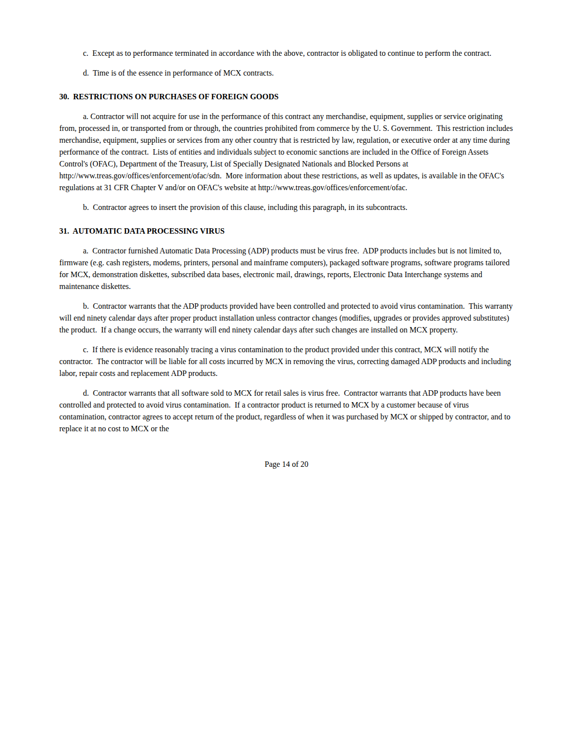c. Except as to performance terminated in accordance with the above, contractor is obligated to continue to perform the contract.
d. Time is of the essence in performance of MCX contracts.
30. RESTRICTIONS ON PURCHASES OF FOREIGN GOODS
a. Contractor will not acquire for use in the performance of this contract any merchandise, equipment, supplies or service originating from, processed in, or transported from or through, the countries prohibited from commerce by the U. S. Government. This restriction includes merchandise, equipment, supplies or services from any other country that is restricted by law, regulation, or executive order at any time during performance of the contract. Lists of entities and individuals subject to economic sanctions are included in the Office of Foreign Assets Control's (OFAC), Department of the Treasury, List of Specially Designated Nationals and Blocked Persons at http://www.treas.gov/offices/enforcement/ofac/sdn. More information about these restrictions, as well as updates, is available in the OFAC's regulations at 31 CFR Chapter V and/or on OFAC's website at http://www.treas.gov/offices/enforcement/ofac.
b. Contractor agrees to insert the provision of this clause, including this paragraph, in its subcontracts.
31. AUTOMATIC DATA PROCESSING VIRUS
a. Contractor furnished Automatic Data Processing (ADP) products must be virus free. ADP products includes but is not limited to, firmware (e.g. cash registers, modems, printers, personal and mainframe computers), packaged software programs, software programs tailored for MCX, demonstration diskettes, subscribed data bases, electronic mail, drawings, reports, Electronic Data Interchange systems and maintenance diskettes.
b. Contractor warrants that the ADP products provided have been controlled and protected to avoid virus contamination. This warranty will end ninety calendar days after proper product installation unless contractor changes (modifies, upgrades or provides approved substitutes) the product. If a change occurs, the warranty will end ninety calendar days after such changes are installed on MCX property.
c. If there is evidence reasonably tracing a virus contamination to the product provided under this contract, MCX will notify the contractor. The contractor will be liable for all costs incurred by MCX in removing the virus, correcting damaged ADP products and including labor, repair costs and replacement ADP products.
d. Contractor warrants that all software sold to MCX for retail sales is virus free. Contractor warrants that ADP products have been controlled and protected to avoid virus contamination. If a contractor product is returned to MCX by a customer because of virus contamination, contractor agrees to accept return of the product, regardless of when it was purchased by MCX or shipped by contractor, and to replace it at no cost to MCX or the
Page 14 of 20